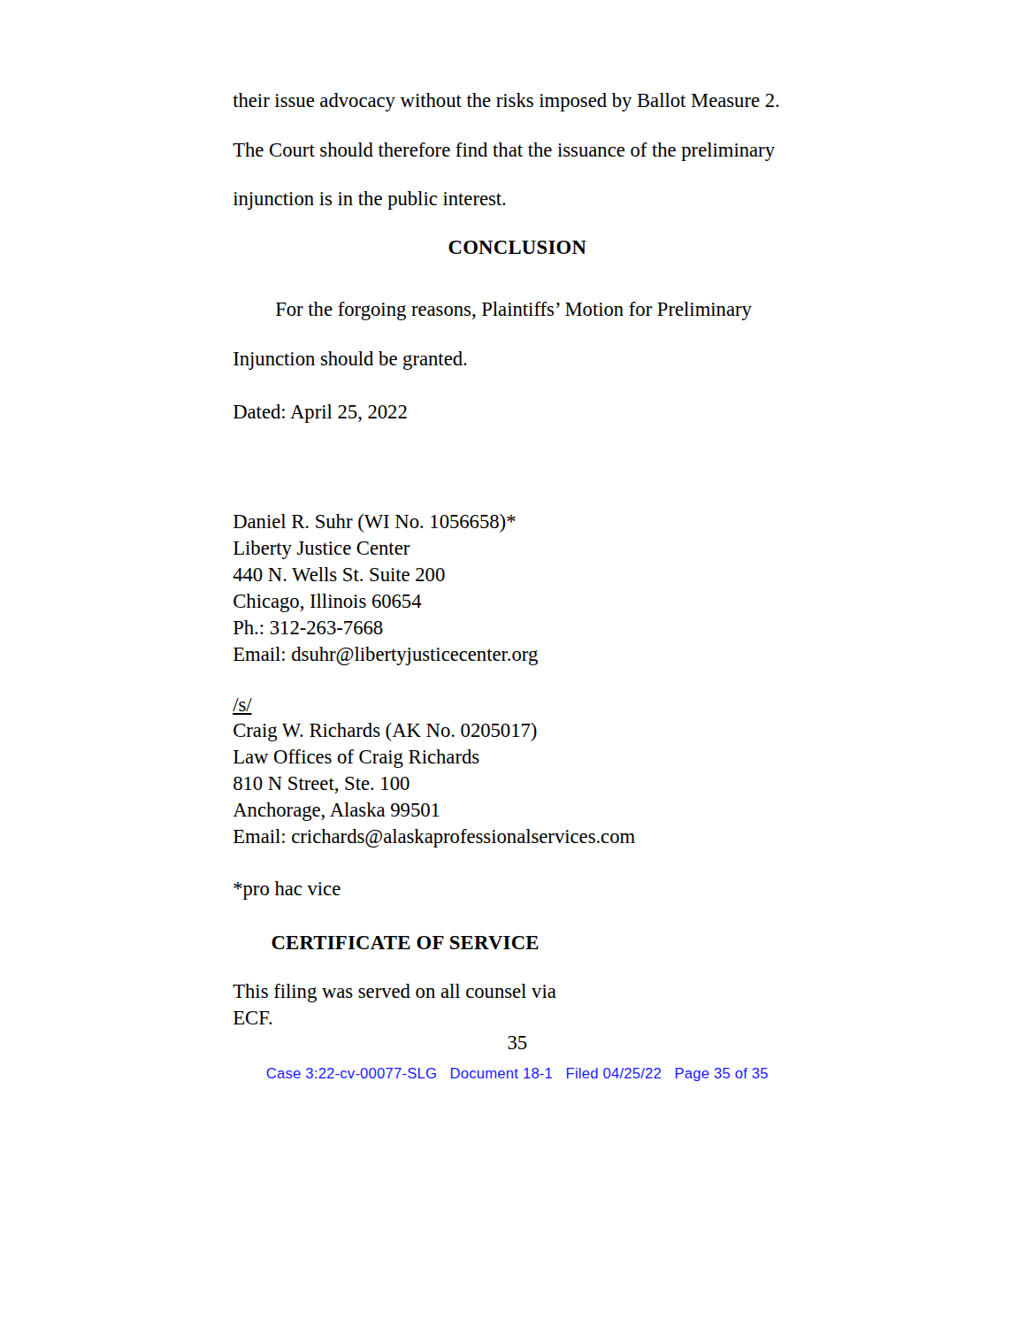their issue advocacy without the risks imposed by Ballot Measure 2. The Court should therefore find that the issuance of the preliminary injunction is in the public interest.
CONCLUSION
For the forgoing reasons, Plaintiffs’ Motion for Preliminary Injunction should be granted.
Dated: April 25, 2022
Daniel R. Suhr (WI No. 1056658)*
Liberty Justice Center
440 N. Wells St. Suite 200
Chicago, Illinois 60654
Ph.: 312-263-7668
Email: dsuhr@libertyjusticecenter.org
/s/
Craig W. Richards (AK No. 0205017)
Law Offices of Craig Richards
810 N Street, Ste. 100
Anchorage, Alaska 99501
Email: crichards@alaskaprofessionalservices.com
*pro hac vice
CERTIFICATE OF SERVICE
This filing was served on all counsel via
ECF.
35
Case 3:22-cv-00077-SLG Document 18-1 Filed 04/25/22 Page 35 of 35